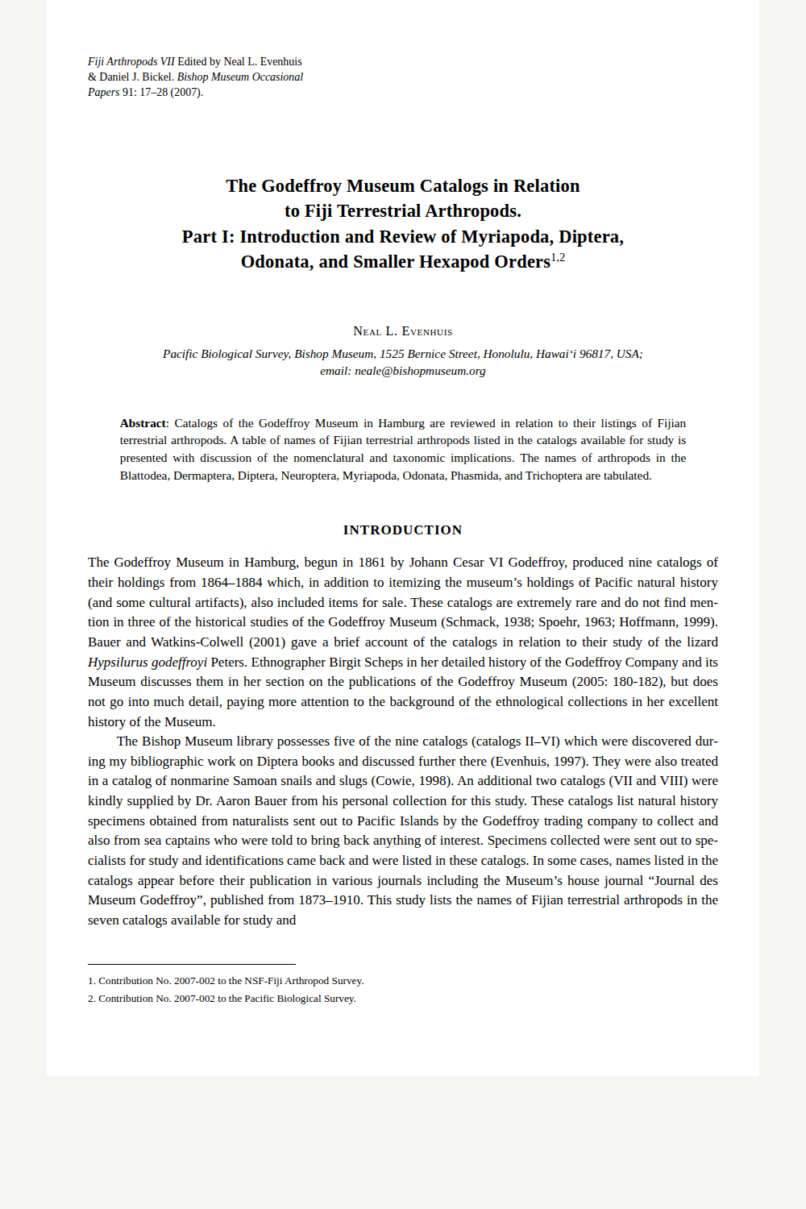Fiji Arthropods VII Edited by Neal L. Evenhuis
& Daniel J. Bickel. Bishop Museum Occasional
Papers 91: 17–28 (2007).
The Godeffroy Museum Catalogs in Relation to Fiji Terrestrial Arthropods. Part I: Introduction and Review of Myriapoda, Diptera, Odonata, and Smaller Hexapod Orders1,2
Neal L. Evenhuis
Pacific Biological Survey, Bishop Museum, 1525 Bernice Street, Honolulu, Hawai‘i 96817, USA;
email: neale@bishopmuseum.org
Abstract: Catalogs of the Godeffroy Museum in Hamburg are reviewed in relation to their listings of Fijian terrestrial arthropods. A table of names of Fijian terrestrial arthropods listed in the catalogs available for study is presented with discussion of the nomenclatural and taxonomic implications. The names of arthropods in the Blattodea, Dermaptera, Diptera, Neuroptera, Myriapoda, Odonata, Phasmida, and Trichoptera are tabulated.
INTRODUCTION
The Godeffroy Museum in Hamburg, begun in 1861 by Johann Cesar VI Godeffroy, produced nine catalogs of their holdings from 1864–1884 which, in addition to itemizing the museum’s holdings of Pacific natural history (and some cultural artifacts), also included items for sale. These catalogs are extremely rare and do not find mention in three of the historical studies of the Godeffroy Museum (Schmack, 1938; Spoehr, 1963; Hoffmann, 1999). Bauer and Watkins-Colwell (2001) gave a brief account of the catalogs in relation to their study of the lizard Hypsilurus godeffroyi Peters. Ethnographer Birgit Scheps in her detailed history of the Godeffroy Company and its Museum discusses them in her section on the publications of the Godeffroy Museum (2005: 180-182), but does not go into much detail, paying more attention to the background of the ethnological collections in her excellent history of the Museum.
The Bishop Museum library possesses five of the nine catalogs (catalogs II–VI) which were discovered during my bibliographic work on Diptera books and discussed further there (Evenhuis, 1997). They were also treated in a catalog of nonmarine Samoan snails and slugs (Cowie, 1998). An additional two catalogs (VII and VIII) were kindly supplied by Dr. Aaron Bauer from his personal collection for this study. These catalogs list natural history specimens obtained from naturalists sent out to Pacific Islands by the Godeffroy trading company to collect and also from sea captains who were told to bring back anything of interest. Specimens collected were sent out to specialists for study and identifications came back and were listed in these catalogs. In some cases, names listed in the catalogs appear before their publication in various journals including the Museum’s house journal “Journal des Museum Godeffroy”, published from 1873–1910. This study lists the names of Fijian terrestrial arthropods in the seven catalogs available for study and
1. Contribution No. 2007-002 to the NSF-Fiji Arthropod Survey.
2. Contribution No. 2007-002 to the Pacific Biological Survey.